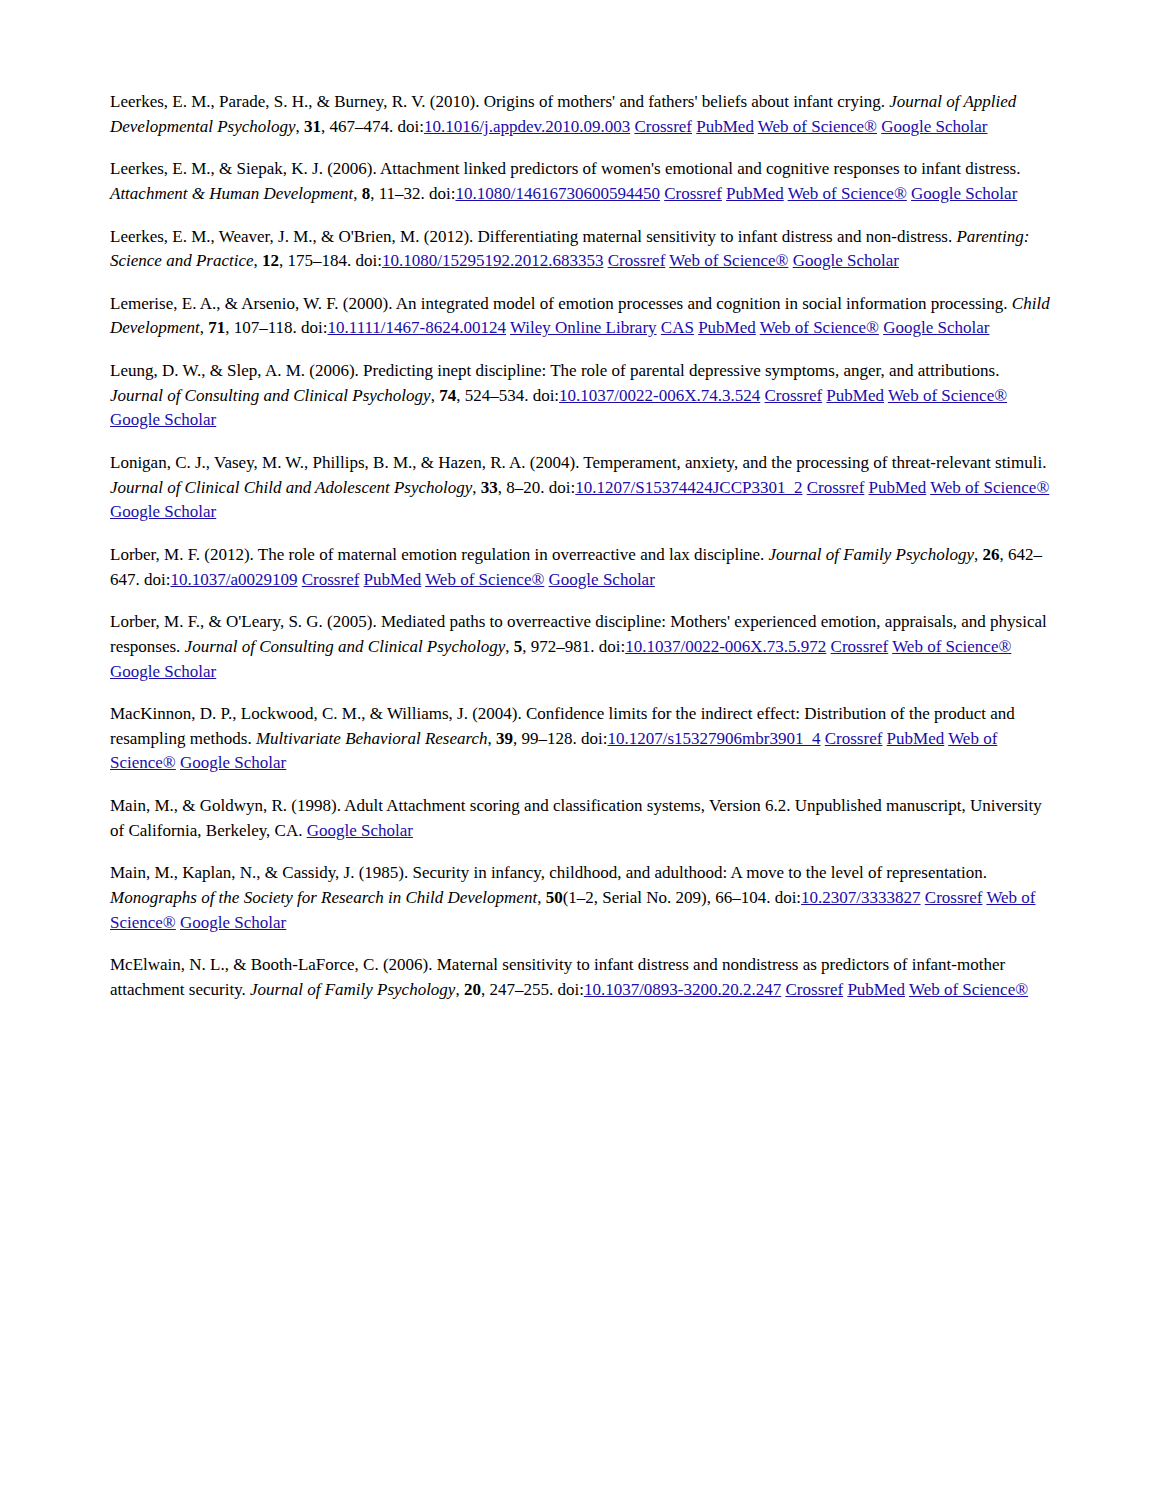Leerkes, E. M., Parade, S. H., & Burney, R. V. (2010). Origins of mothers' and fathers' beliefs about infant crying. Journal of Applied Developmental Psychology, 31, 467–474. doi:10.1016/j.appdev.2010.09.003 Crossref PubMed Web of Science® Google Scholar
Leerkes, E. M., & Siepak, K. J. (2006). Attachment linked predictors of women's emotional and cognitive responses to infant distress. Attachment & Human Development, 8, 11–32. doi:10.1080/14616730600594450 Crossref PubMed Web of Science® Google Scholar
Leerkes, E. M., Weaver, J. M., & O'Brien, M. (2012). Differentiating maternal sensitivity to infant distress and non-distress. Parenting: Science and Practice, 12, 175–184. doi:10.1080/15295192.2012.683353 Crossref Web of Science® Google Scholar
Lemerise, E. A., & Arsenio, W. F. (2000). An integrated model of emotion processes and cognition in social information processing. Child Development, 71, 107–118. doi:10.1111/1467-8624.00124 Wiley Online Library CAS PubMed Web of Science® Google Scholar
Leung, D. W., & Slep, A. M. (2006). Predicting inept discipline: The role of parental depressive symptoms, anger, and attributions. Journal of Consulting and Clinical Psychology, 74, 524–534. doi:10.1037/0022-006X.74.3.524 Crossref PubMed Web of Science® Google Scholar
Lonigan, C. J., Vasey, M. W., Phillips, B. M., & Hazen, R. A. (2004). Temperament, anxiety, and the processing of threat-relevant stimuli. Journal of Clinical Child and Adolescent Psychology, 33, 8–20. doi:10.1207/S15374424JCCP3301_2 Crossref PubMed Web of Science® Google Scholar
Lorber, M. F. (2012). The role of maternal emotion regulation in overreactive and lax discipline. Journal of Family Psychology, 26, 642–647. doi:10.1037/a0029109 Crossref PubMed Web of Science® Google Scholar
Lorber, M. F., & O'Leary, S. G. (2005). Mediated paths to overreactive discipline: Mothers' experienced emotion, appraisals, and physical responses. Journal of Consulting and Clinical Psychology, 5, 972–981. doi:10.1037/0022-006X.73.5.972 Crossref Web of Science® Google Scholar
MacKinnon, D. P., Lockwood, C. M., & Williams, J. (2004). Confidence limits for the indirect effect: Distribution of the product and resampling methods. Multivariate Behavioral Research, 39, 99–128. doi:10.1207/s15327906mbr3901_4 Crossref PubMed Web of Science® Google Scholar
Main, M., & Goldwyn, R. (1998). Adult Attachment scoring and classification systems, Version 6.2. Unpublished manuscript, University of California, Berkeley, CA. Google Scholar
Main, M., Kaplan, N., & Cassidy, J. (1985). Security in infancy, childhood, and adulthood: A move to the level of representation. Monographs of the Society for Research in Child Development, 50(1–2, Serial No. 209), 66–104. doi:10.2307/3333827 Crossref Web of Science® Google Scholar
McElwain, N. L., & Booth-LaForce, C. (2006). Maternal sensitivity to infant distress and nondistress as predictors of infant-mother attachment security. Journal of Family Psychology, 20, 247–255. doi:10.1037/0893-3200.20.2.247 Crossref PubMed Web of Science®